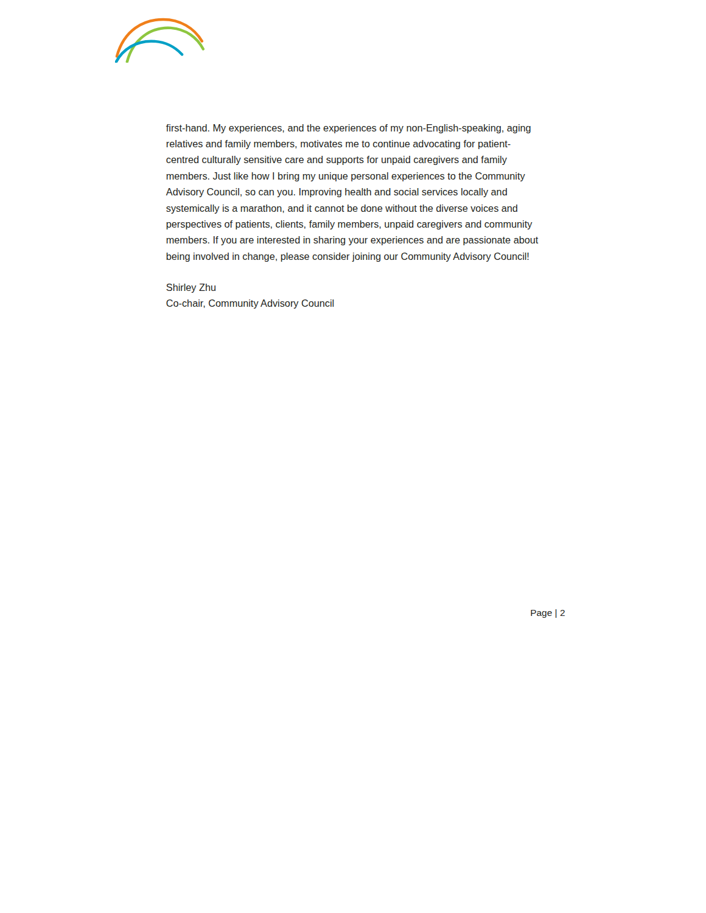first-hand. My experiences, and the experiences of my non-English-speaking, aging relatives and family members, motivates me to continue advocating for patient-centred culturally sensitive care and supports for unpaid caregivers and family members. Just like how I bring my unique personal experiences to the Community Advisory Council, so can you. Improving health and social services locally and systemically is a marathon, and it cannot be done without the diverse voices and perspectives of patients, clients, family members, unpaid caregivers and community members. If you are interested in sharing your experiences and are passionate about being involved in change, please consider joining our Community Advisory Council!
Shirley Zhu Co-chair, Community Advisory Council
Page | 2